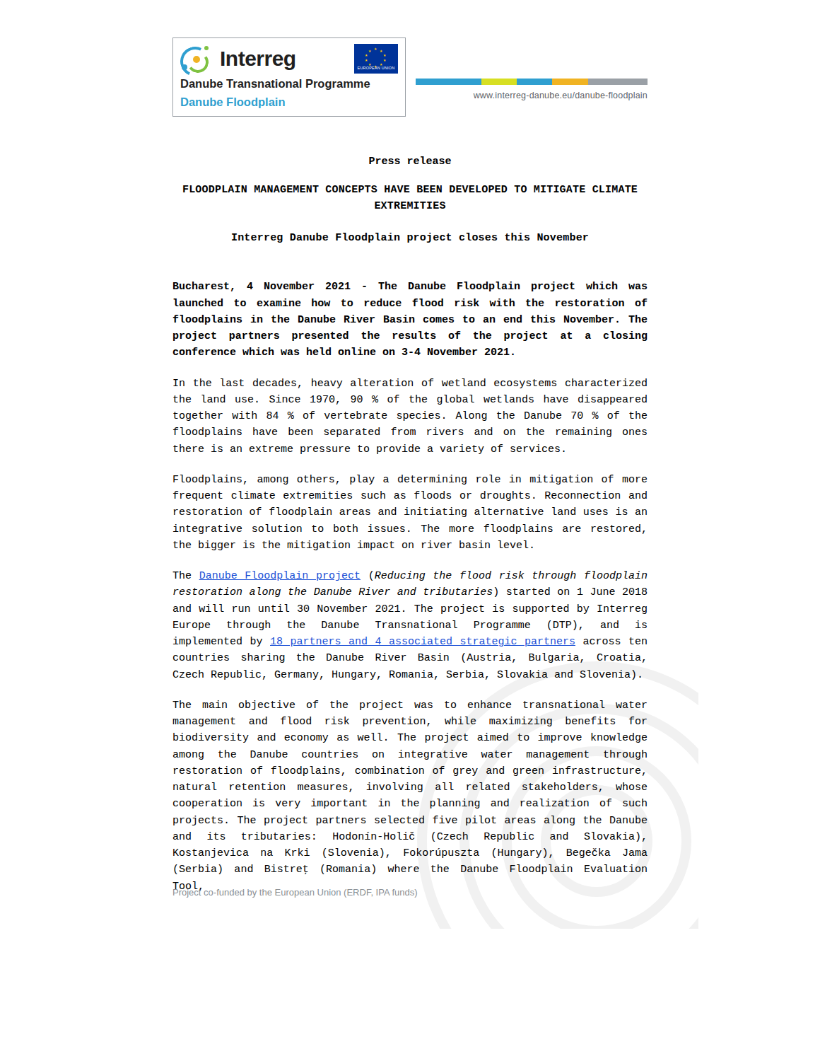Interreg
★ ★ ★ ★ ★ ★ ★ ★ ★ ★
EUROPEAN UNION
Danube Transnational Programme
Danube Floodplain
www.interreg-danube.eu/danube-floodplain
Press release
FLOODPLAIN MANAGEMENT CONCEPTS HAVE BEEN DEVELOPED TO MITIGATE CLIMATE EXTREMITIES
Interreg Danube Floodplain project closes this November
Bucharest, 4 November 2021 - The Danube Floodplain project which was launched to examine how to reduce flood risk with the restoration of floodplains in the Danube River Basin comes to an end this November. The project partners presented the results of the project at a closing conference which was held online on 3-4 November 2021.
In the last decades, heavy alteration of wetland ecosystems characterized the land use. Since 1970, 90 % of the global wetlands have disappeared together with 84 % of vertebrate species. Along the Danube 70 % of the floodplains have been separated from rivers and on the remaining ones there is an extreme pressure to provide a variety of services.
Floodplains, among others, play a determining role in mitigation of more frequent climate extremities such as floods or droughts. Reconnection and restoration of floodplain areas and initiating alternative land uses is an integrative solution to both issues. The more floodplains are restored, the bigger is the mitigation impact on river basin level.
The Danube Floodplain project (Reducing the flood risk through floodplain restoration along the Danube River and tributaries) started on 1 June 2018 and will run until 30 November 2021. The project is supported by Interreg Europe through the Danube Transnational Programme (DTP), and is implemented by 18 partners and 4 associated strategic partners across ten countries sharing the Danube River Basin (Austria, Bulgaria, Croatia, Czech Republic, Germany, Hungary, Romania, Serbia, Slovakia and Slovenia).
The main objective of the project was to enhance transnational water management and flood risk prevention, while maximizing benefits for biodiversity and economy as well. The project aimed to improve knowledge among the Danube countries on integrative water management through restoration of floodplains, combination of grey and green infrastructure, natural retention measures, involving all related stakeholders, whose cooperation is very important in the planning and realization of such projects. The project partners selected five pilot areas along the Danube and its tributaries: Hodonín-Holič (Czech Republic and Slovakia), Kostanjevica na Krki (Slovenia), Fokorúpuszta (Hungary), Begečka Jama (Serbia) and Bistreţ (Romania) where the Danube Floodplain Evaluation Tool,
Project co-funded by the European Union (ERDF, IPA funds)